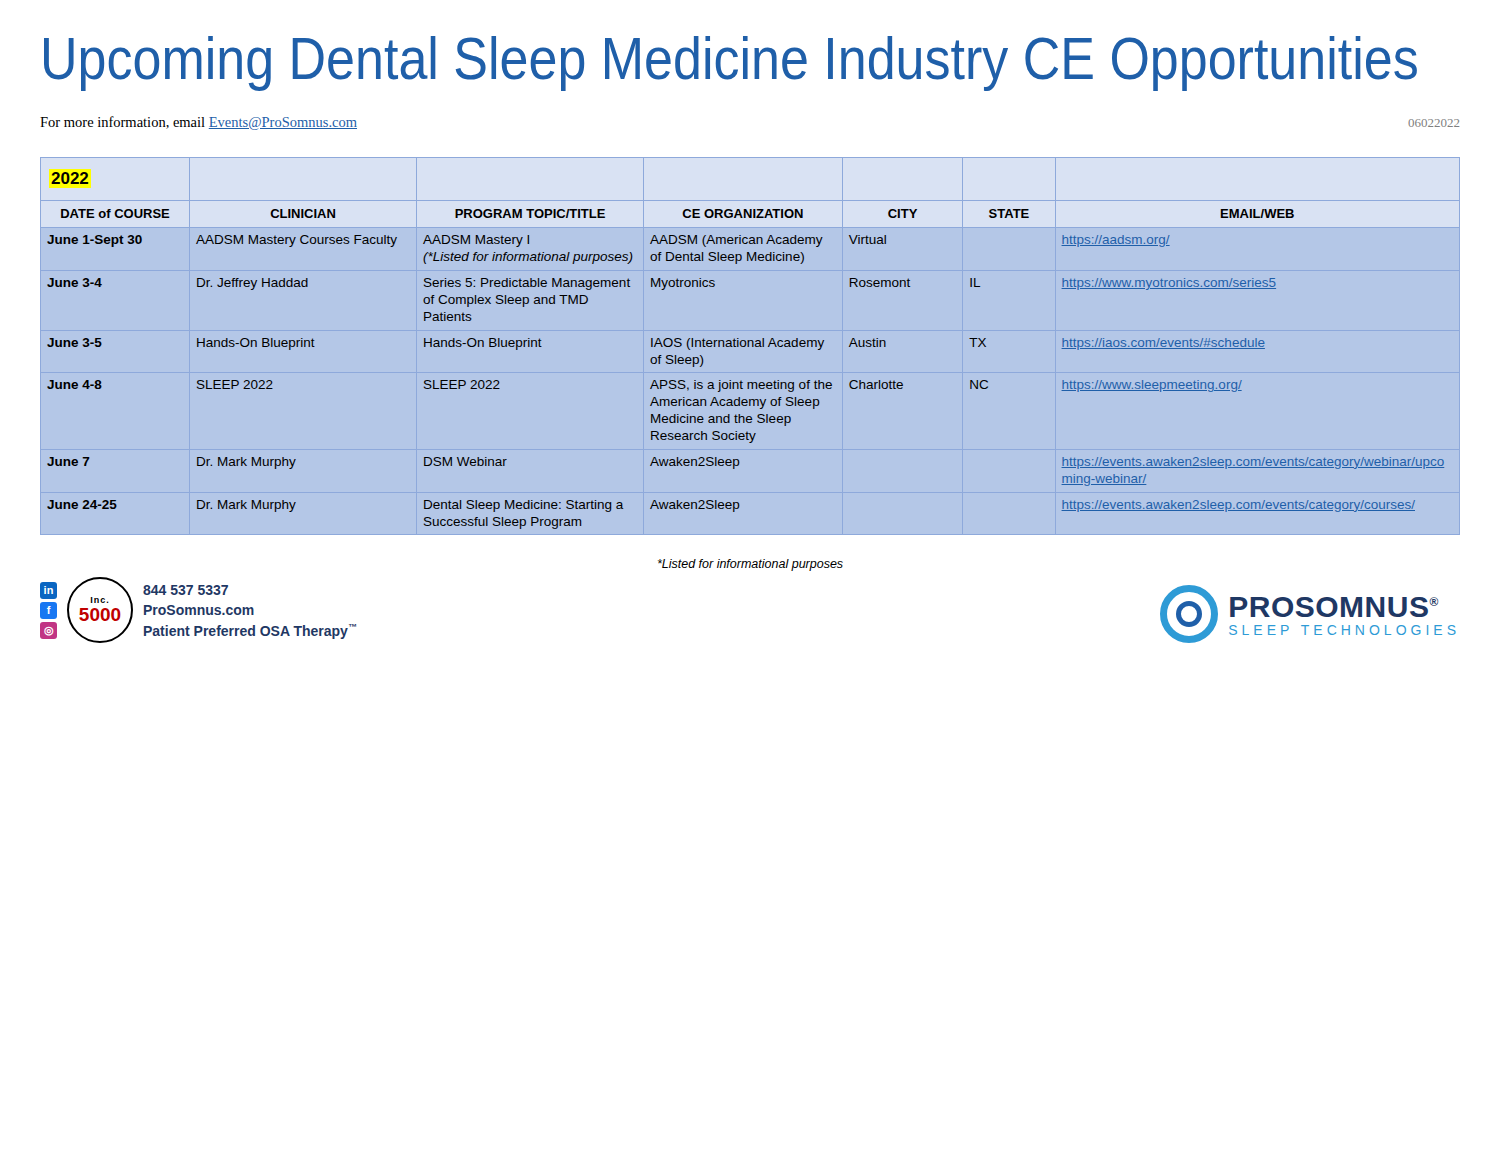Upcoming Dental Sleep Medicine Industry CE Opportunities
For more information, email Events@ProSomnus.com
06022022
| 2022 | | | | | | |
| DATE of COURSE | CLINICIAN | PROGRAM TOPIC/TITLE | CE ORGANIZATION | CITY | STATE | EMAIL/WEB |
| June 1-Sept 30 | AADSM Mastery Courses Faculty | AADSM Mastery I (*Listed for informational purposes) | AADSM (American Academy of Dental Sleep Medicine) | Virtual | | https://aadsm.org/ |
| June 3-4 | Dr. Jeffrey Haddad | Series 5: Predictable Management of Complex Sleep and TMD Patients | Myotronics | Rosemont | IL | https://www.myotronics.com/series5 |
| June 3-5 | Hands-On Blueprint | Hands-On Blueprint | IAOS (International Academy of Sleep) | Austin | TX | https://iaos.com/events/#schedule |
| June 4-8 | SLEEP 2022 | SLEEP 2022 | APSS, is a joint meeting of the American Academy of Sleep Medicine and the Sleep Research Society | Charlotte | NC | https://www.sleepmeeting.org/ |
| June 7 | Dr. Mark Murphy | DSM Webinar | Awaken2Sleep | | | https://events.awaken2sleep.com/events/category/webinar/upcoming-webinar/ |
| June 24-25 | Dr. Mark Murphy | Dental Sleep Medicine: Starting a Successful Sleep Program | Awaken2Sleep | | | https://events.awaken2sleep.com/events/category/courses/ |
*Listed for informational purposes
in f ◎
Inc.
5000
844 537 5337
ProSomnus.com
Patient Preferred OSA Therapy™
PROSOMNUS®
SLEEP TECHNOLOGIES